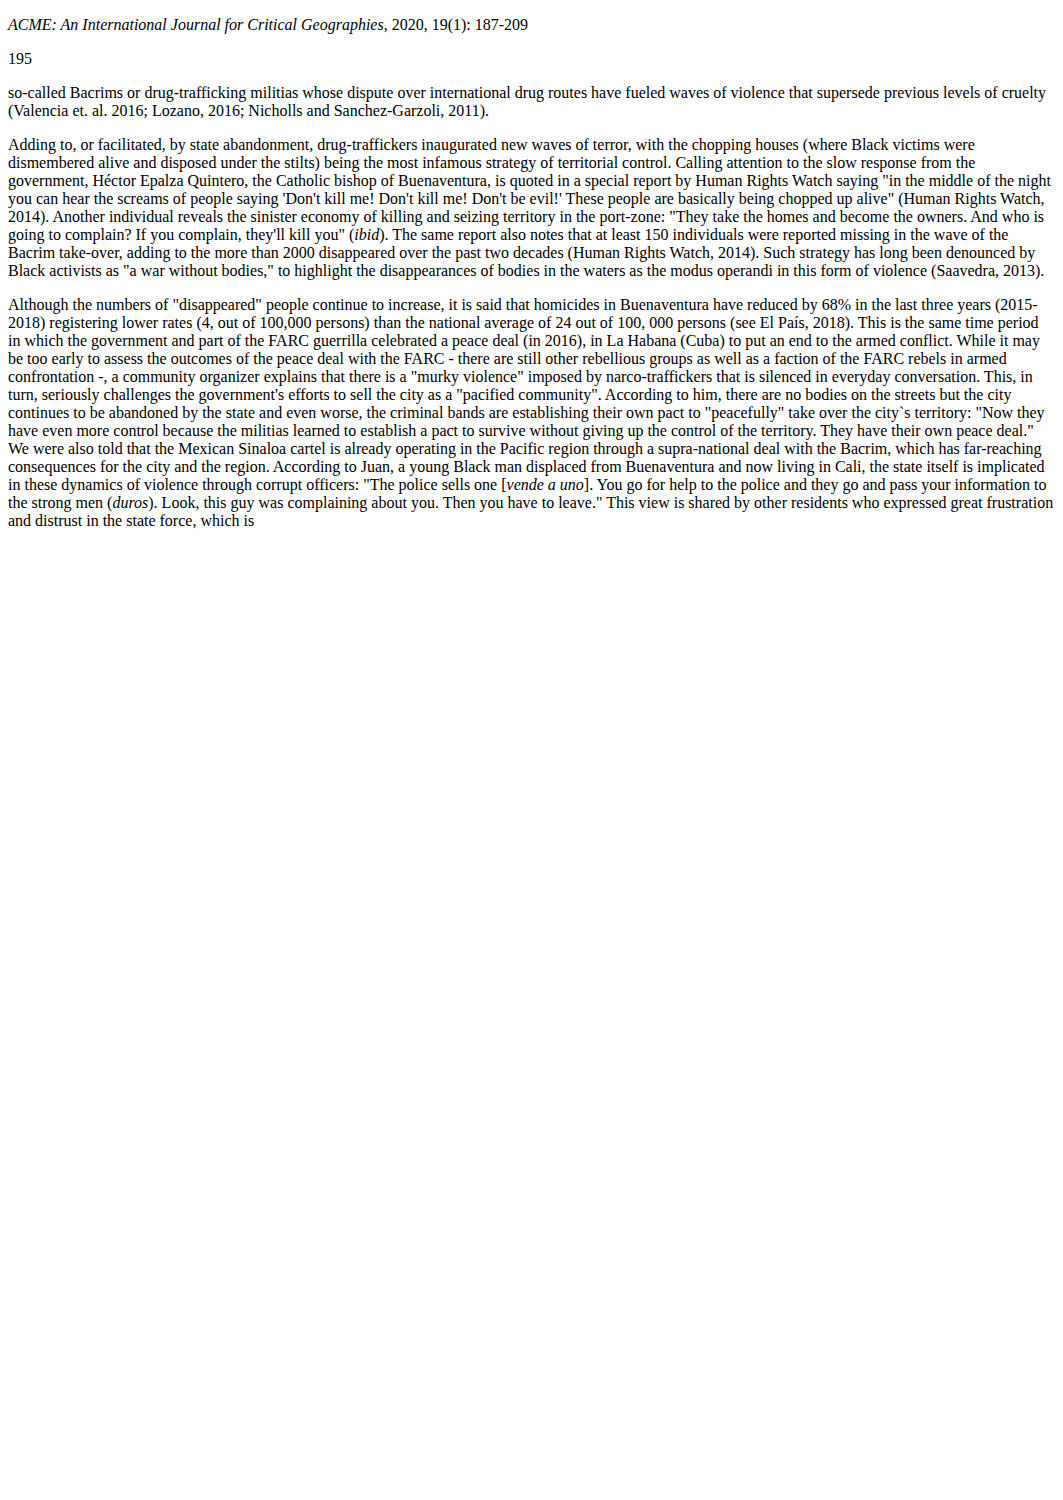ACME: An International Journal for Critical Geographies, 2020, 19(1): 187-209
195
so-called Bacrims or drug-trafficking militias whose dispute over international drug routes have fueled waves of violence that supersede previous levels of cruelty (Valencia et. al. 2016; Lozano, 2016; Nicholls and Sanchez-Garzoli, 2011).
Adding to, or facilitated, by state abandonment, drug-traffickers inaugurated new waves of terror, with the chopping houses (where Black victims were dismembered alive and disposed under the stilts) being the most infamous strategy of territorial control. Calling attention to the slow response from the government, Héctor Epalza Quintero, the Catholic bishop of Buenaventura, is quoted in a special report by Human Rights Watch saying "in the middle of the night you can hear the screams of people saying 'Don't kill me! Don't kill me! Don't be evil!' These people are basically being chopped up alive" (Human Rights Watch, 2014). Another individual reveals the sinister economy of killing and seizing territory in the port-zone: "They take the homes and become the owners. And who is going to complain? If you complain, they'll kill you" (ibid). The same report also notes that at least 150 individuals were reported missing in the wave of the Bacrim take-over, adding to the more than 2000 disappeared over the past two decades (Human Rights Watch, 2014). Such strategy has long been denounced by Black activists as "a war without bodies," to highlight the disappearances of bodies in the waters as the modus operandi in this form of violence (Saavedra, 2013).
Although the numbers of "disappeared" people continue to increase, it is said that homicides in Buenaventura have reduced by 68% in the last three years (2015-2018) registering lower rates (4, out of 100,000 persons) than the national average of 24 out of 100, 000 persons (see El País, 2018). This is the same time period in which the government and part of the FARC guerrilla celebrated a peace deal (in 2016), in La Habana (Cuba) to put an end to the armed conflict. While it may be too early to assess the outcomes of the peace deal with the FARC - there are still other rebellious groups as well as a faction of the FARC rebels in armed confrontation -, a community organizer explains that there is a "murky violence" imposed by narco-traffickers that is silenced in everyday conversation. This, in turn, seriously challenges the government's efforts to sell the city as a "pacified community". According to him, there are no bodies on the streets but the city continues to be abandoned by the state and even worse, the criminal bands are establishing their own pact to "peacefully" take over the city`s territory: "Now they have even more control because the militias learned to establish a pact to survive without giving up the control of the territory. They have their own peace deal." We were also told that the Mexican Sinaloa cartel is already operating in the Pacific region through a supra-national deal with the Bacrim, which has far-reaching consequences for the city and the region. According to Juan, a young Black man displaced from Buenaventura and now living in Cali, the state itself is implicated in these dynamics of violence through corrupt officers: "The police sells one [vende a uno]. You go for help to the police and they go and pass your information to the strong men (duros). Look, this guy was complaining about you. Then you have to leave." This view is shared by other residents who expressed great frustration and distrust in the state force, which is